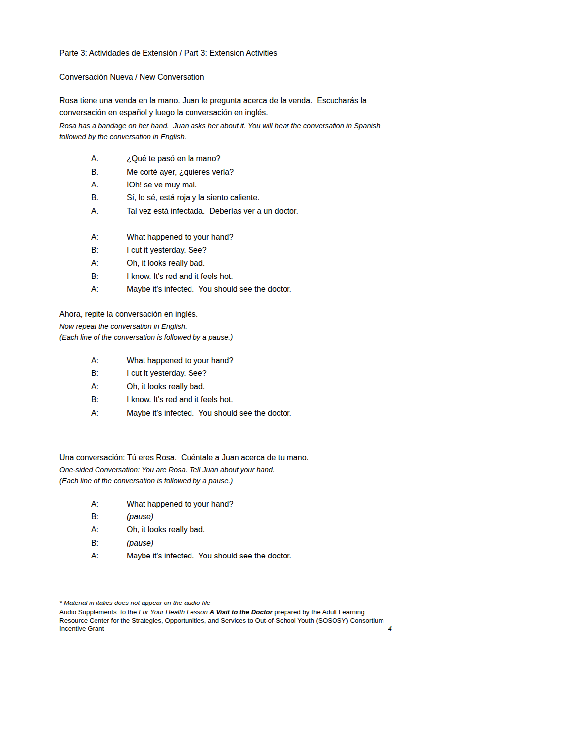Parte 3: Actividades de Extensión / Part 3: Extension Activities
Conversación Nueva / New Conversation
Rosa tiene una venda en la mano. Juan le pregunta acerca de la venda. Escucharás la conversación en español y luego la conversación en inglés.
Rosa has a bandage on her hand. Juan asks her about it. You will hear the conversation in Spanish followed by the conversation in English.
| A. | ¿Qué te pasó en la mano? |
| B. | Me corté ayer, ¿quieres verla? |
| A. | İOh! se ve muy mal. |
| B. | Sí, lo sé, está roja y la siento caliente. |
| A. | Tal vez está infectada. Deberías ver a un doctor. |
| A: | What happened to your hand? |
| B: | I cut it yesterday. See? |
| A: | Oh, it looks really bad. |
| B: | I know. It's red and it feels hot. |
| A: | Maybe it's infected. You should see the doctor. |
Ahora, repite la conversación en inglés.
Now repeat the conversation in English.
(Each line of the conversation is followed by a pause.)
| A: | What happened to your hand? |
| B: | I cut it yesterday. See? |
| A: | Oh, it looks really bad. |
| B: | I know. It's red and it feels hot. |
| A: | Maybe it's infected. You should see the doctor. |
Una conversación: Tú eres Rosa. Cuéntale a Juan acerca de tu mano.
One-sided Conversation: You are Rosa. Tell Juan about your hand.
(Each line of the conversation is followed by a pause.)
| A: | What happened to your hand? |
| B: | (pause) |
| A: | Oh, it looks really bad. |
| B: | (pause) |
| A: | Maybe it's infected. You should see the doctor. |
* Material in italics does not appear on the audio file
Audio Supplements to the For Your Health Lesson A Visit to the Doctor prepared by the Adult Learning Resource Center for the Strategies, Opportunities, and Services to Out-of-School Youth (SOSOSY) Consortium Incentive Grant 4